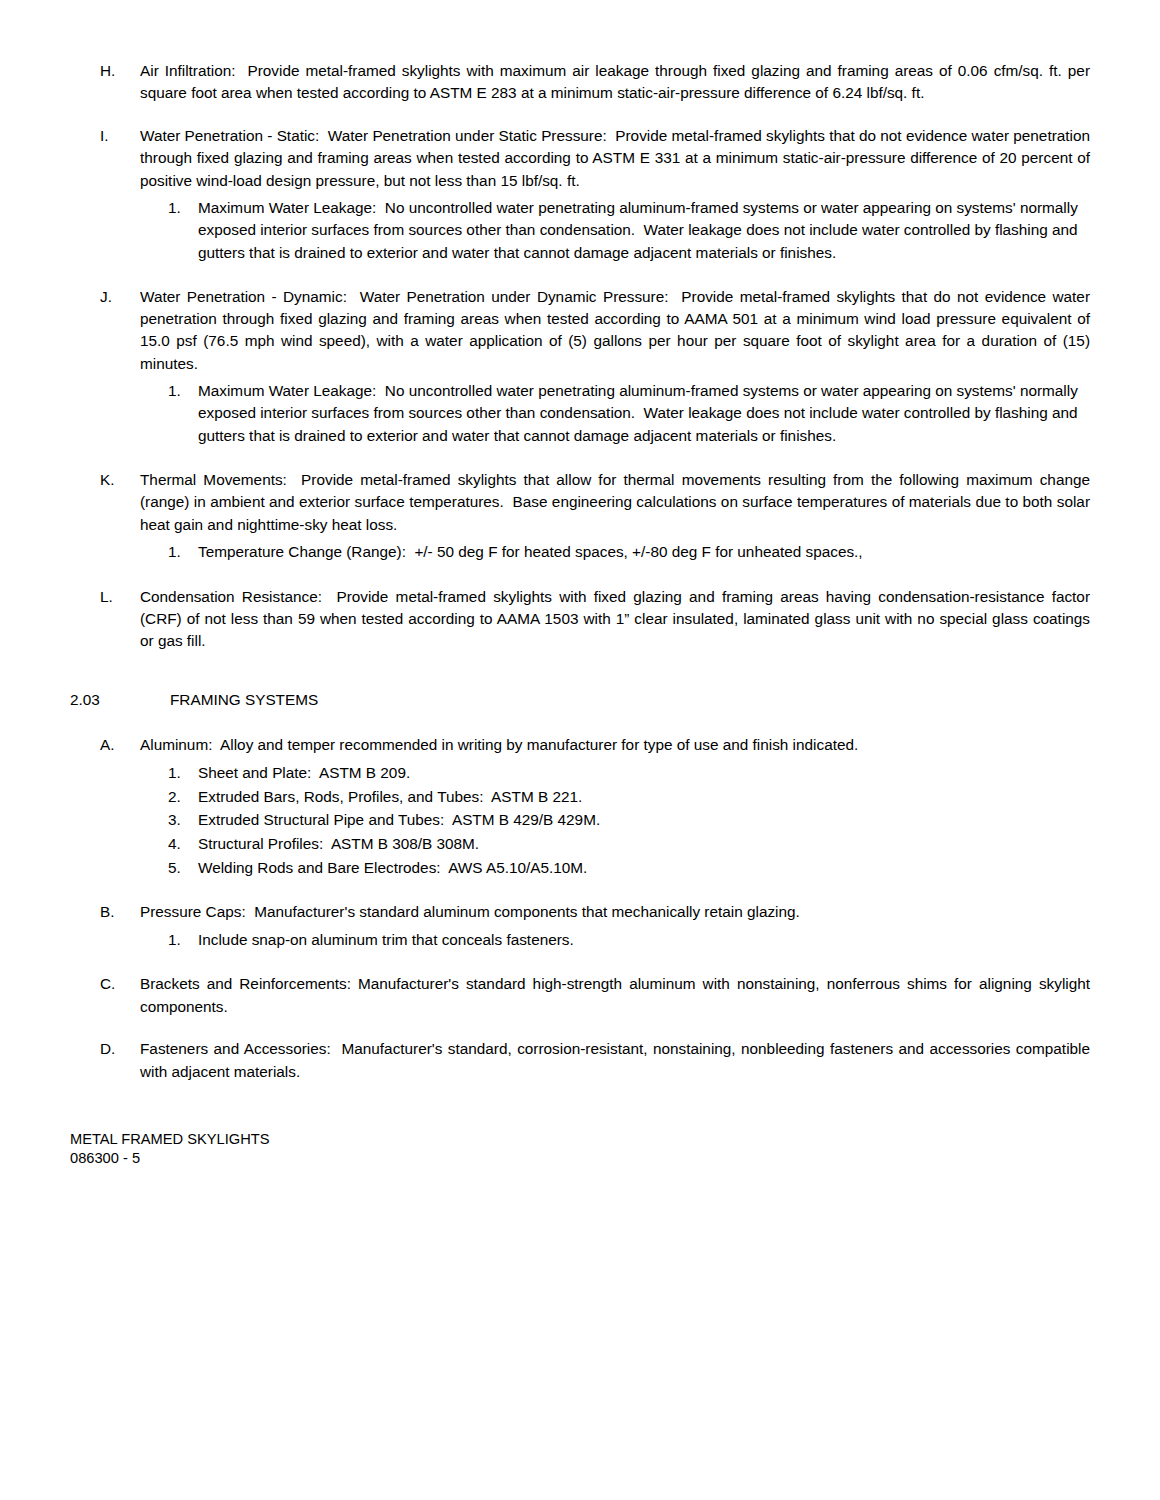H.
Air Infiltration: Provide metal-framed skylights with maximum air leakage through fixed glazing and framing areas of 0.06 cfm/sq. ft. per square foot area when tested according to ASTM E 283 at a minimum static-air-pressure difference of 6.24 lbf/sq. ft.
I.
Water Penetration - Static: Water Penetration under Static Pressure: Provide metal-framed skylights that do not evidence water penetration through fixed glazing and framing areas when tested according to ASTM E 331 at a minimum static-air-pressure difference of 20 percent of positive wind-load design pressure, but not less than 15 lbf/sq. ft.
1.
Maximum Water Leakage: No uncontrolled water penetrating aluminum-framed systems or water appearing on systems' normally exposed interior surfaces from sources other than condensation. Water leakage does not include water controlled by flashing and gutters that is drained to exterior and water that cannot damage adjacent materials or finishes.
J.
Water Penetration - Dynamic: Water Penetration under Dynamic Pressure: Provide metal-framed skylights that do not evidence water penetration through fixed glazing and framing areas when tested according to AAMA 501 at a minimum wind load pressure equivalent of 15.0 psf (76.5 mph wind speed), with a water application of (5) gallons per hour per square foot of skylight area for a duration of (15) minutes.
1.
Maximum Water Leakage: No uncontrolled water penetrating aluminum-framed systems or water appearing on systems' normally exposed interior surfaces from sources other than condensation. Water leakage does not include water controlled by flashing and gutters that is drained to exterior and water that cannot damage adjacent materials or finishes.
K.
Thermal Movements: Provide metal-framed skylights that allow for thermal movements resulting from the following maximum change (range) in ambient and exterior surface temperatures. Base engineering calculations on surface temperatures of materials due to both solar heat gain and nighttime-sky heat loss.
1.
Temperature Change (Range): +/- 50 deg F for heated spaces, +/-80 deg F for unheated spaces.,
L.
Condensation Resistance: Provide metal-framed skylights with fixed glazing and framing areas having condensation-resistance factor (CRF) of not less than 59 when tested according to AAMA 1503 with 1” clear insulated, laminated glass unit with no special glass coatings or gas fill.
2.03
FRAMING SYSTEMS
A.
Aluminum: Alloy and temper recommended in writing by manufacturer for type of use and finish indicated.
1.
Sheet and Plate: ASTM B 209.
2.
Extruded Bars, Rods, Profiles, and Tubes: ASTM B 221.
3.
Extruded Structural Pipe and Tubes: ASTM B 429/B 429M.
4.
Structural Profiles: ASTM B 308/B 308M.
5.
Welding Rods and Bare Electrodes: AWS A5.10/A5.10M.
B.
Pressure Caps: Manufacturer's standard aluminum components that mechanically retain glazing.
1.
Include snap-on aluminum trim that conceals fasteners.
C.
Brackets and Reinforcements: Manufacturer's standard high-strength aluminum with nonstaining, nonferrous shims for aligning skylight components.
D.
Fasteners and Accessories: Manufacturer's standard, corrosion-resistant, nonstaining, nonbleeding fasteners and accessories compatible with adjacent materials.
METAL FRAMED SKYLIGHTS
086300 - 5